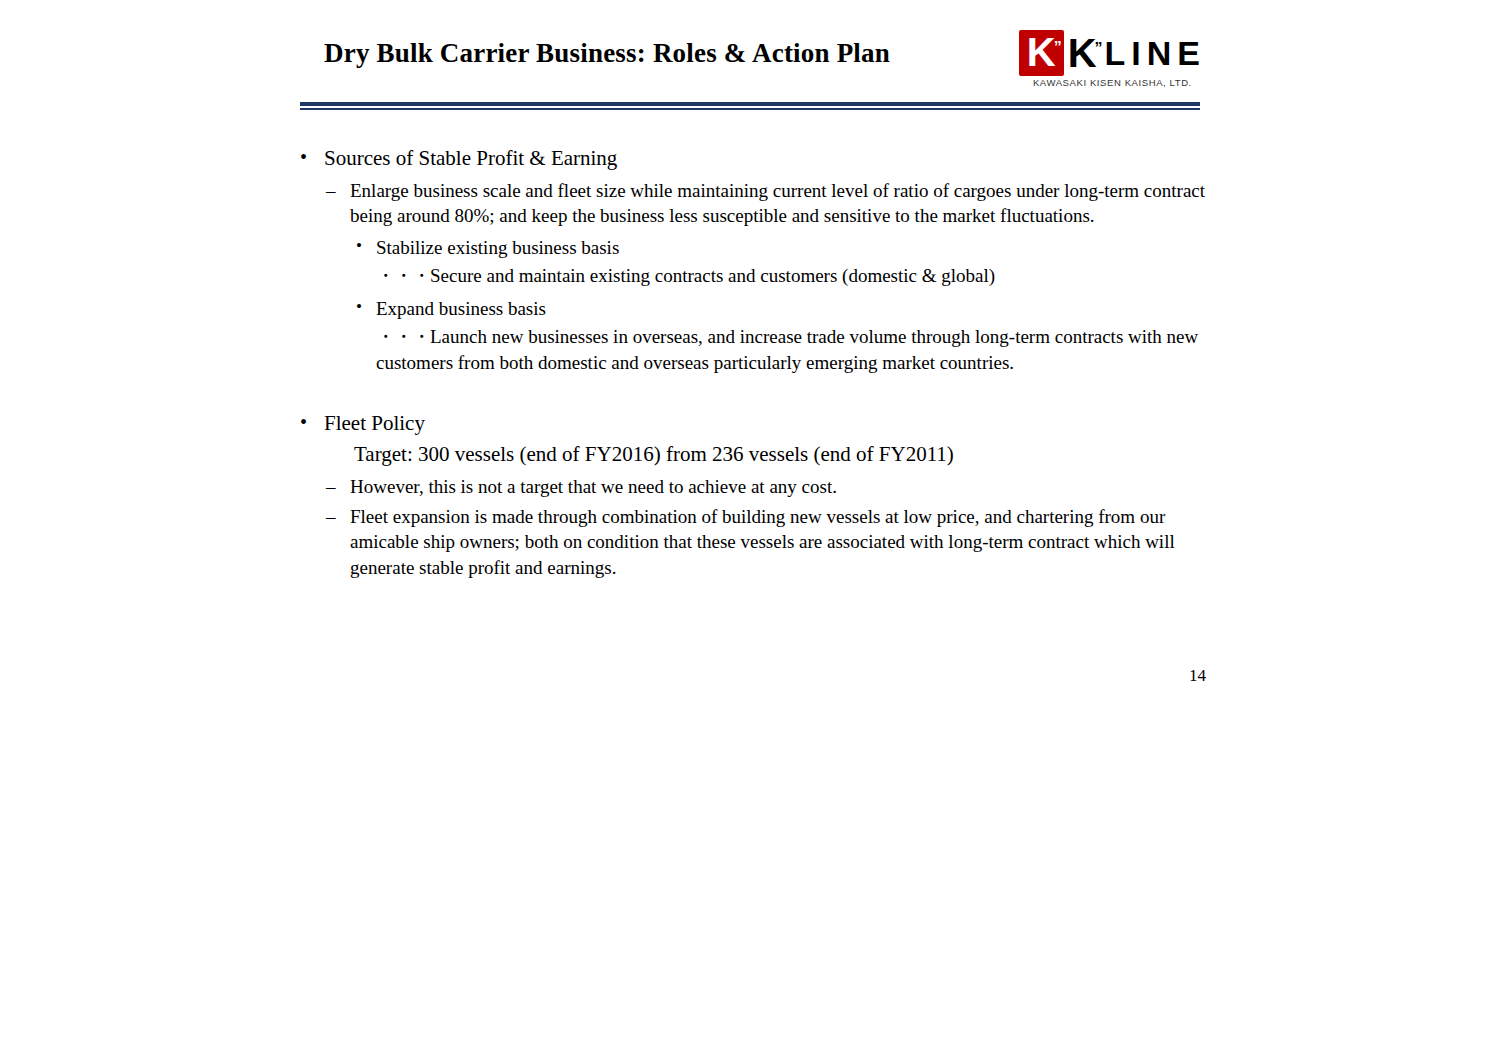Dry Bulk Carrier Business: Roles & Action Plan
KKLINE
KAWASAKI KISEN KAISHA, LTD.
Sources of Stable Profit & Earning
Enlarge business scale and fleet size while maintaining current level of ratio of cargoes under long-term contract being around 80%; and keep the business less susceptible and sensitive to the market fluctuations.
Stabilize existing business basis
・・・Secure and maintain existing contracts and customers (domestic & global)
Expand business basis
・・・Launch new businesses in overseas, and increase trade volume through long-term contracts with new customers from both domestic and overseas particularly emerging market countries.
Fleet Policy Target: 300 vessels (end of FY2016) from 236 vessels (end of FY2011)
However, this is not a target that we need to achieve at any cost.
Fleet expansion is made through combination of building new vessels at low price, and chartering from our amicable ship owners; both on condition that these vessels are associated with long-term contract which will generate stable profit and earnings.
14